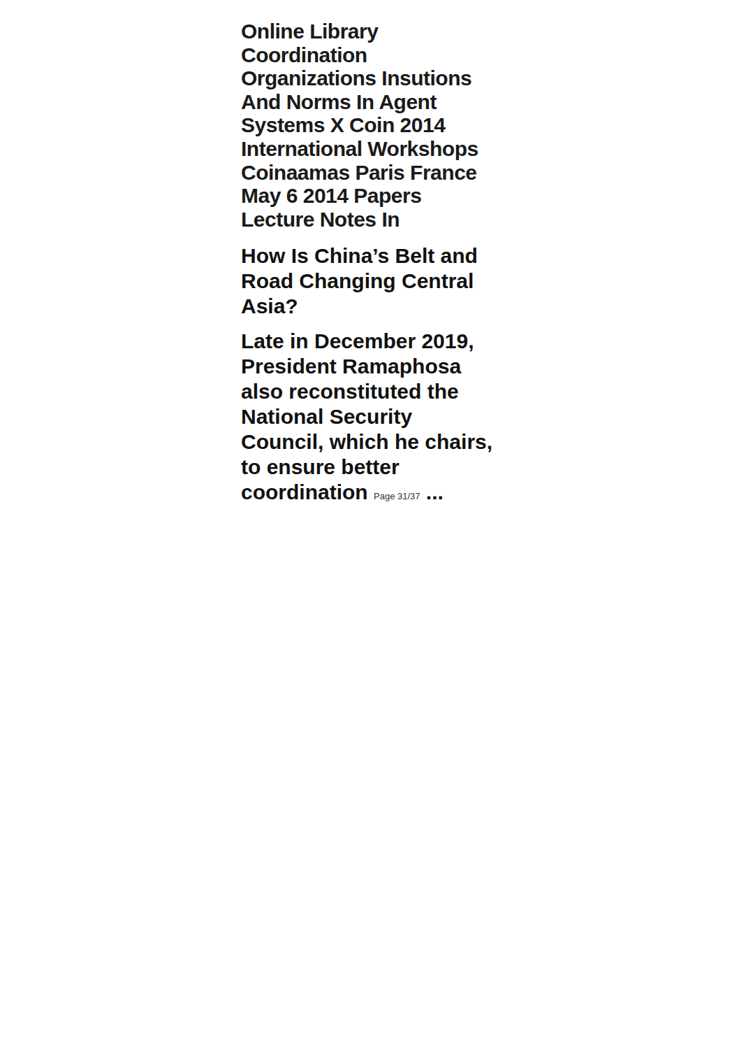Online Library Coordination Organizations Insutions And Norms In Agent Systems X Coin 2014 International Workshops Coinaamas Paris France May 6 2014 Papers Lecture Notes In
How Is China’s Belt and Road Changing Central Asia?
Late in December 2019, President Ramaphosa also reconstituted the National Security Council, which he chairs, to ensure better coordination Page 31/37 ...